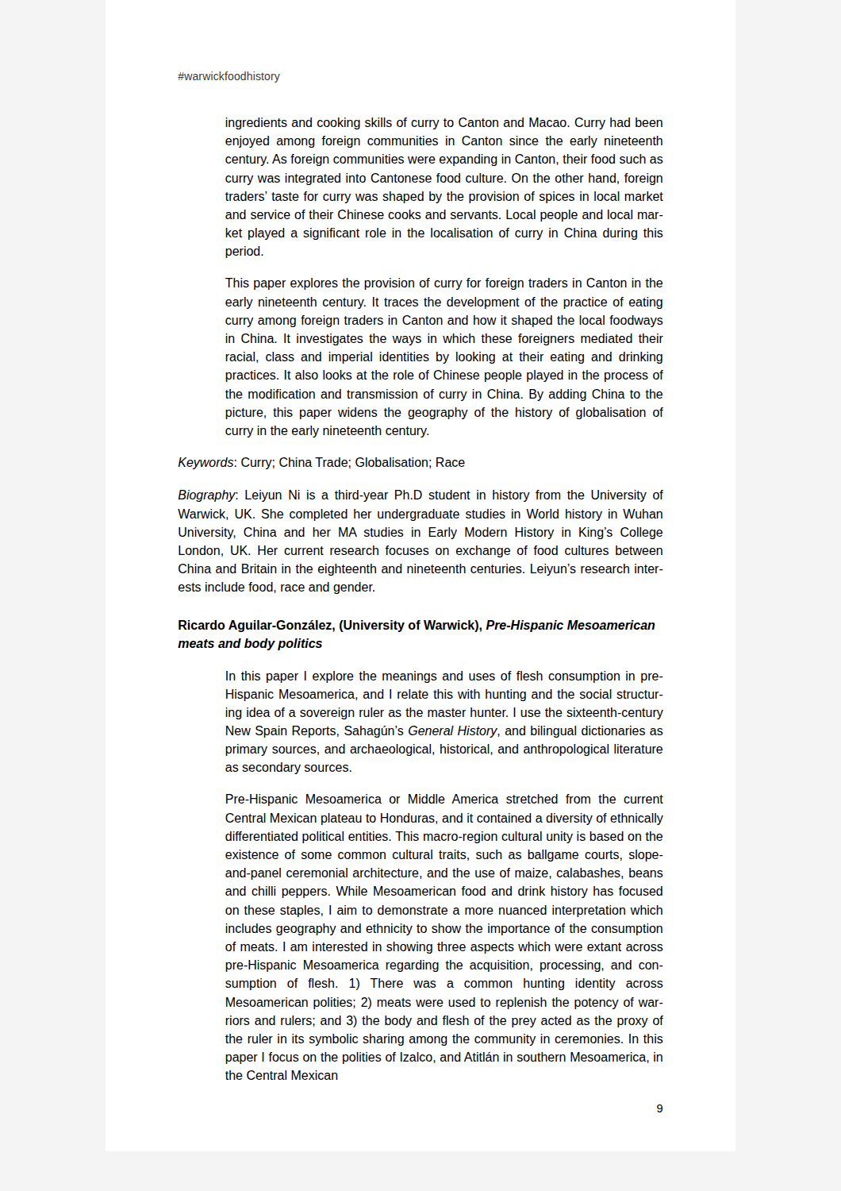#warwickfoodhistory
ingredients and cooking skills of curry to Canton and Macao. Curry had been enjoyed among foreign communities in Canton since the early nineteenth century. As foreign communities were expanding in Canton, their food such as curry was integrated into Cantonese food culture. On the other hand, foreign traders’ taste for curry was shaped by the provision of spices in local market and service of their Chinese cooks and servants. Local people and local market played a significant role in the localisation of curry in China during this period.
This paper explores the provision of curry for foreign traders in Canton in the early nineteenth century. It traces the development of the practice of eating curry among foreign traders in Canton and how it shaped the local foodways in China. It investigates the ways in which these foreigners mediated their racial, class and imperial identities by looking at their eating and drinking practices. It also looks at the role of Chinese people played in the process of the modification and transmission of curry in China. By adding China to the picture, this paper widens the geography of the history of globalisation of curry in the early nineteenth century.
Keywords: Curry; China Trade; Globalisation; Race
Biography: Leiyun Ni is a third-year Ph.D student in history from the University of Warwick, UK. She completed her undergraduate studies in World history in Wuhan University, China and her MA studies in Early Modern History in King’s College London, UK. Her current research focuses on exchange of food cultures between China and Britain in the eighteenth and nineteenth centuries. Leiyun’s research interests include food, race and gender.
Ricardo Aguilar-González, (University of Warwick), Pre-Hispanic Mesoamerican meats and body politics
In this paper I explore the meanings and uses of flesh consumption in pre-Hispanic Mesoamerica, and I relate this with hunting and the social structuring idea of a sovereign ruler as the master hunter. I use the sixteenth-century New Spain Reports, Sahagún’s General History, and bilingual dictionaries as primary sources, and archaeological, historical, and anthropological literature as secondary sources.
Pre-Hispanic Mesoamerica or Middle America stretched from the current Central Mexican plateau to Honduras, and it contained a diversity of ethnically differentiated political entities. This macro-region cultural unity is based on the existence of some common cultural traits, such as ballgame courts, slope-and-panel ceremonial architecture, and the use of maize, calabashes, beans and chilli peppers. While Mesoamerican food and drink history has focused on these staples, I aim to demonstrate a more nuanced interpretation which includes geography and ethnicity to show the importance of the consumption of meats. I am interested in showing three aspects which were extant across pre-Hispanic Mesoamerica regarding the acquisition, processing, and consumption of flesh. 1) There was a common hunting identity across Mesoamerican polities; 2) meats were used to replenish the potency of warriors and rulers; and 3) the body and flesh of the prey acted as the proxy of the ruler in its symbolic sharing among the community in ceremonies. In this paper I focus on the polities of Izalco, and Atitlán in southern Mesoamerica, in the Central Mexican
9